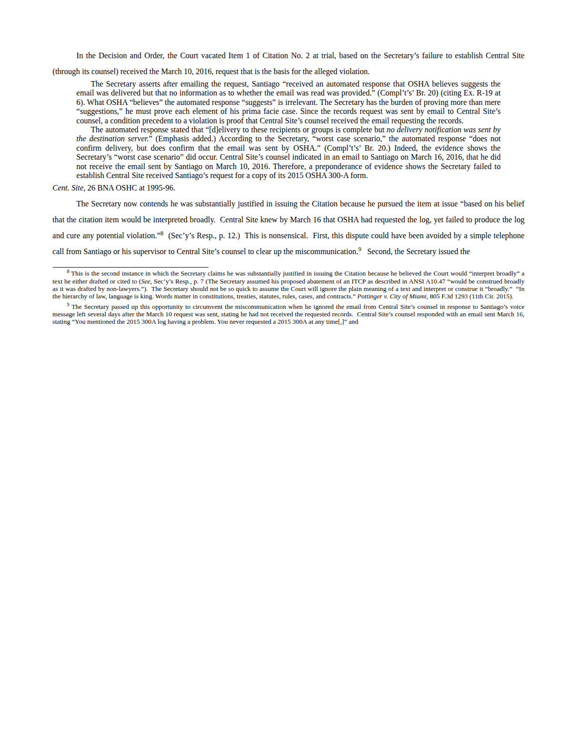In the Decision and Order, the Court vacated Item 1 of Citation No. 2 at trial, based on the Secretary’s failure to establish Central Site (through its counsel) received the March 10, 2016, request that is the basis for the alleged violation.
The Secretary asserts after emailing the request, Santiago “received an automated response that OSHA believes suggests the email was delivered but that no information as to whether the email was read was provided.” (Compl’t’s’ Br. 20) (citing Ex. R-19 at 6). What OSHA “believes” the automated response “suggests” is irrelevant. The Secretary has the burden of proving more than mere “suggestions,” he must prove each element of his prima facie case. Since the records request was sent by email to Central Site’s counsel, a condition precedent to a violation is proof that Central Site’s counsel received the email requesting the records.
The automated response stated that “[d]elivery to these recipients or groups is complete but no delivery notification was sent by the destination server.” (Emphasis added.) According to the Secretary, “worst case scenario,” the automated response “does not confirm delivery, but does confirm that the email was sent by OSHA.” (Compl’t’s’ Br. 20.) Indeed, the evidence shows the Secretary’s “worst case scenario” did occur. Central Site’s counsel indicated in an email to Santiago on March 16, 2016, that he did not receive the email sent by Santiago on March 10, 2016. Therefore, a preponderance of evidence shows the Secretary failed to establish Central Site received Santiago’s request for a copy of its 2015 OSHA 300-A form.
Cent. Site, 26 BNA OSHC at 1995-96.
The Secretary now contends he was substantially justified in issuing the Citation because he pursued the item at issue “based on his belief that the citation item would be interpreted broadly. Central Site knew by March 16 that OSHA had requested the log, yet failed to produce the log and cure any potential violation.”8 (Sec’y’s Resp., p. 12.) This is nonsensical. First, this dispute could have been avoided by a simple telephone call from Santiago or his supervisor to Central Site’s counsel to clear up the miscommunication.9 Second, the Secretary issued the
8 This is the second instance in which the Secretary claims he was substantially justified in issuing the Citation because he believed the Court would “interpret broadly” a text he either drafted or cited to (See, Sec’y’s Resp., p. 7 (The Secretary assumed his proposed abatement of an ITCP as described in ANSI A10.47 “would be construed broadly as it was drafted by non-lawyers.”). The Secretary should not be so quick to assume the Court will ignore the plain meaning of a text and interpret or construe it “broadly.” “In the hierarchy of law, language is king. Words matter in constitutions, treaties, statutes, rules, cases, and contracts.” Pottinger v. City of Miami, 805 F.3d 1293 (11th Cir. 2015).
9 The Secretary passed up this opportunity to circumvent the miscommunication when he ignored the email from Central Site’s counsel in response to Santiago’s voice message left several days after the March 10 request was sent, stating he had not received the requested records. Central Site’s counsel responded with an email sent March 16, stating “You mentioned the 2015 300A log having a problem. You never requested a 2015 300A at any time[,]” and